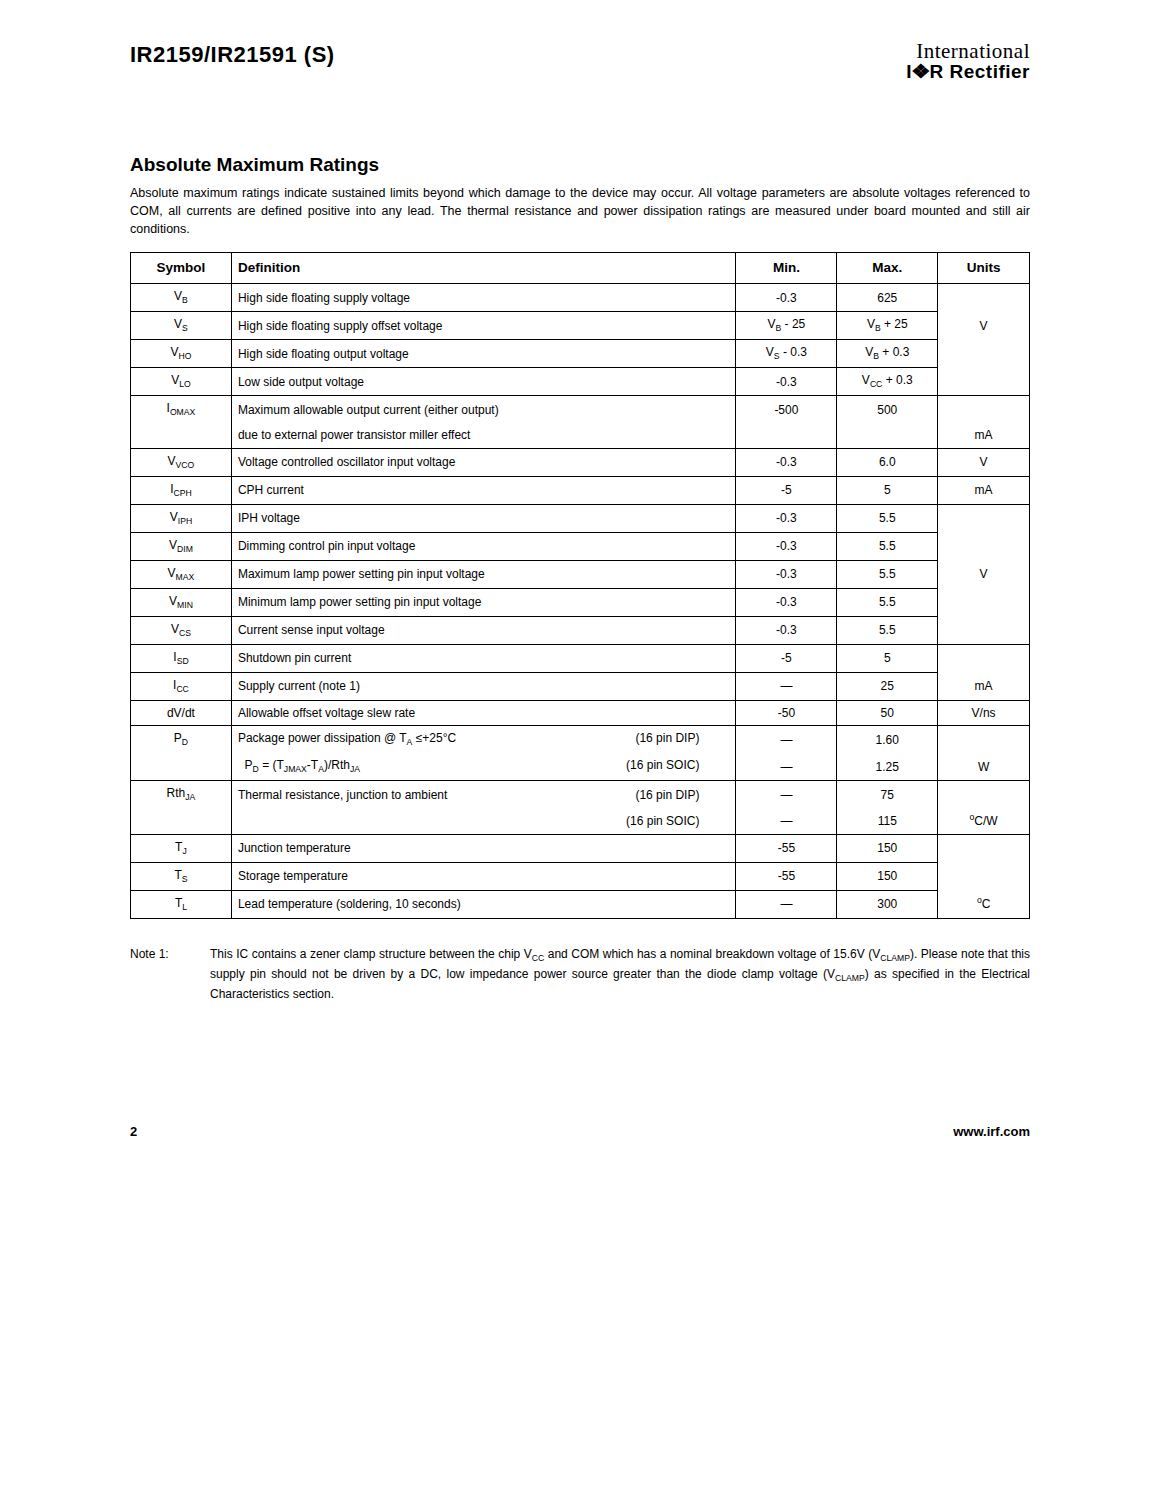IR2159/IR21591 (S)
International
I❖R Rectifier
Absolute Maximum Ratings
Absolute maximum ratings indicate sustained limits beyond which damage to the device may occur. All voltage parameters are absolute voltages referenced to COM, all currents are defined positive into any lead. The thermal resistance and power dissipation ratings are measured under board mounted and still air conditions.
| Symbol | Definition | Min. | Max. | Units |
| --- | --- | --- | --- | --- |
| V B | High side floating supply voltage | -0.3 | 625 | |
| V S | High side floating supply offset voltage | V B - 25 | V B + 25 | V |
| V HO | High side floating output voltage | V S - 0.3 | V B + 0.3 | |
| V LO | Low side output voltage | -0.3 | V CC + 0.3 | |
| I OMAX | Maximum allowable output current (either output) | -500 | 500 | |
| | due to external power transistor miller effect | | | mA |
| V VCO | Voltage controlled oscillator input voltage | -0.3 | 6.0 | V |
| I CPH | CPH current | -5 | 5 | mA |
| V IPH | IPH voltage | -0.3 | 5.5 | |
| V DIM | Dimming control pin input voltage | -0.3 | 5.5 | |
| V MAX | Maximum lamp power setting pin input voltage | -0.3 | 5.5 | V |
| V MIN | Minimum lamp power setting pin input voltage | -0.3 | 5.5 | |
| V CS | Current sense input voltage | -0.3 | 5.5 | |
| I SD | Shutdown pin current | -5 | 5 | |
| I CC | Supply current (note 1) | — | 25 | mA |
| dV/dt | Allowable offset voltage slew rate | -50 | 50 | V/ns |
| P D | Package power dissipation @ T A ≤+25°C (16 pin DIP) | — | 1.60 | |
| | P D = (T JMAX -T A )/Rth JA (16 pin SOIC) | — | 1.25 | W |
| Rth JA | Thermal resistance, junction to ambient (16 pin DIP) | — | 75 | |
| | (16 pin SOIC) | — | 115 | o C/W |
| T J | Junction temperature | -55 | 150 | |
| T S | Storage temperature | -55 | 150 | |
| T L | Lead temperature (soldering, 10 seconds) | — | 300 | o C |
Note 1:
This IC contains a zener clamp structure between the chip VCC and COM which has a nominal breakdown voltage of 15.6V (VCLAMP). Please note that this supply pin should not be driven by a DC, low impedance power source greater than the diode clamp voltage (VCLAMP) as specified in the Electrical Characteristics section.
2
www.irf.com